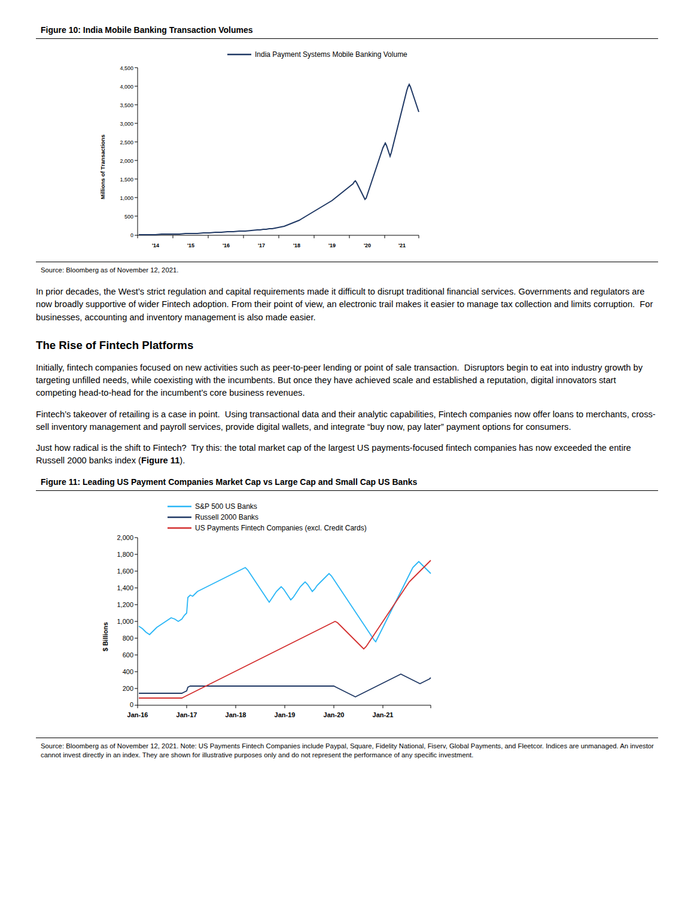Figure 10: India Mobile Banking Transaction Volumes
India Payment Systems Mobile Banking Volume 4,500 4,000 3,500 3,000 2,500 2,000 1,500 1,000 500 0 Millions of Transactions '14 '15 '16 '17 '18 '19 '20 '21
Source: Bloomberg as of November 12, 2021.
In prior decades, the West’s strict regulation and capital requirements made it difficult to disrupt traditional financial services. Governments and regulators are now broadly supportive of wider Fintech adoption. From their point of view, an electronic trail makes it easier to manage tax collection and limits corruption. For businesses, accounting and inventory management is also made easier.
The Rise of Fintech Platforms
Initially, fintech companies focused on new activities such as peer-to-peer lending or point of sale transaction. Disruptors begin to eat into industry growth by targeting unfilled needs, while coexisting with the incumbents. But once they have achieved scale and established a reputation, digital innovators start competing head-to-head for the incumbent’s core business revenues.
Fintech’s takeover of retailing is a case in point. Using transactional data and their analytic capabilities, Fintech companies now offer loans to merchants, cross-sell inventory management and payroll services, provide digital wallets, and integrate “buy now, pay later” payment options for consumers.
Just how radical is the shift to Fintech? Try this: the total market cap of the largest US payments-focused fintech companies has now exceeded the entire Russell 2000 banks index (Figure 11).
Figure 11: Leading US Payment Companies Market Cap vs Large Cap and Small Cap US Banks
S&P 500 US Banks Russell 2000 Banks US Payments Fintech Companies (excl. Credit Cards) 2,000 1,800 1,600 1,400 1,200 1,000 800 600 400 200 0 $ Billions Jan-16 Jan-17 Jan-18 Jan-19 Jan-20 Jan-21
Source: Bloomberg as of November 12, 2021. Note: US Payments Fintech Companies include Paypal, Square, Fidelity National, Fiserv, Global Payments, and Fleetcor. Indices are unmanaged. An investor cannot invest directly in an index. They are shown for illustrative purposes only and do not represent the performance of any specific investment.